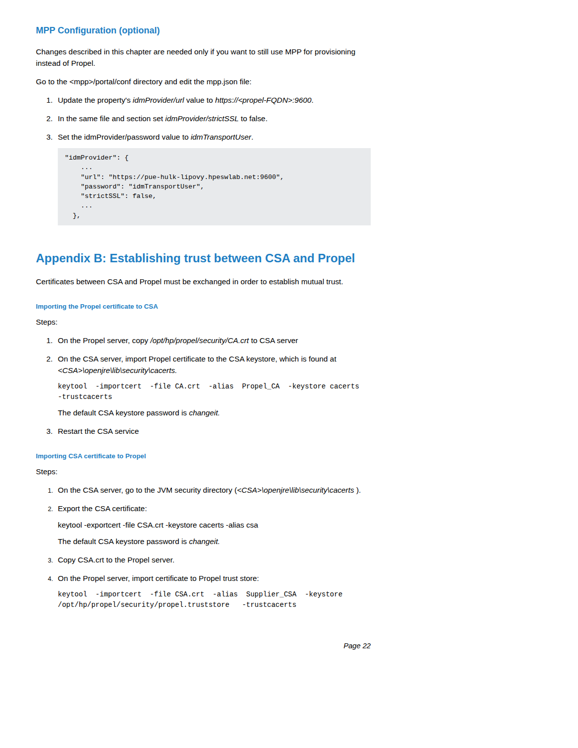MPP Configuration (optional)
Changes described in this chapter are needed only if you want to still use MPP for provisioning instead of Propel.
Go to the <mpp>/portal/conf directory and edit the mpp.json file:
Update the property's idmProvider/url value to https://<propel-FQDN>:9600.
In the same file and section set idmProvider/strictSSL to false.
Set the idmProvider/password value to idmTransportUser.
"idmProvider": {
    ...
    "url": "https://pue-hulk-lipovy.hpeswlab.net:9600",
    "password": "idmTransportUser",
    "strictSSL": false,
    ...
  },
Appendix B: Establishing trust between CSA and Propel
Certificates between CSA and Propel must be exchanged in order to establish mutual trust.
Importing the Propel certificate to CSA
Steps:
On the Propel server, copy /opt/hp/propel/security/CA.crt to CSA server
On the CSA server, import Propel certificate to the CSA keystore, which is found at <CSA>\openjre\lib\security\cacerts.
keytool -importcert -file CA.crt -alias Propel_CA -keystore cacerts -trustcacerts
The default CSA keystore password is changeit.
Restart the CSA service
Importing CSA certificate to Propel
Steps:
On the CSA server, go to the JVM security directory (<CSA>\openjre\lib\security\cacerts ).
Export the CSA certificate:
keytool -exportcert -file CSA.crt -keystore cacerts -alias csa
The default CSA keystore password is changeit.
Copy CSA.crt to the Propel server.
On the Propel server, import certificate to Propel trust store:
keytool -importcert -file CSA.crt -alias Supplier_CSA -keystore /opt/hp/propel/security/propel.truststore -trustcacerts
Page 22